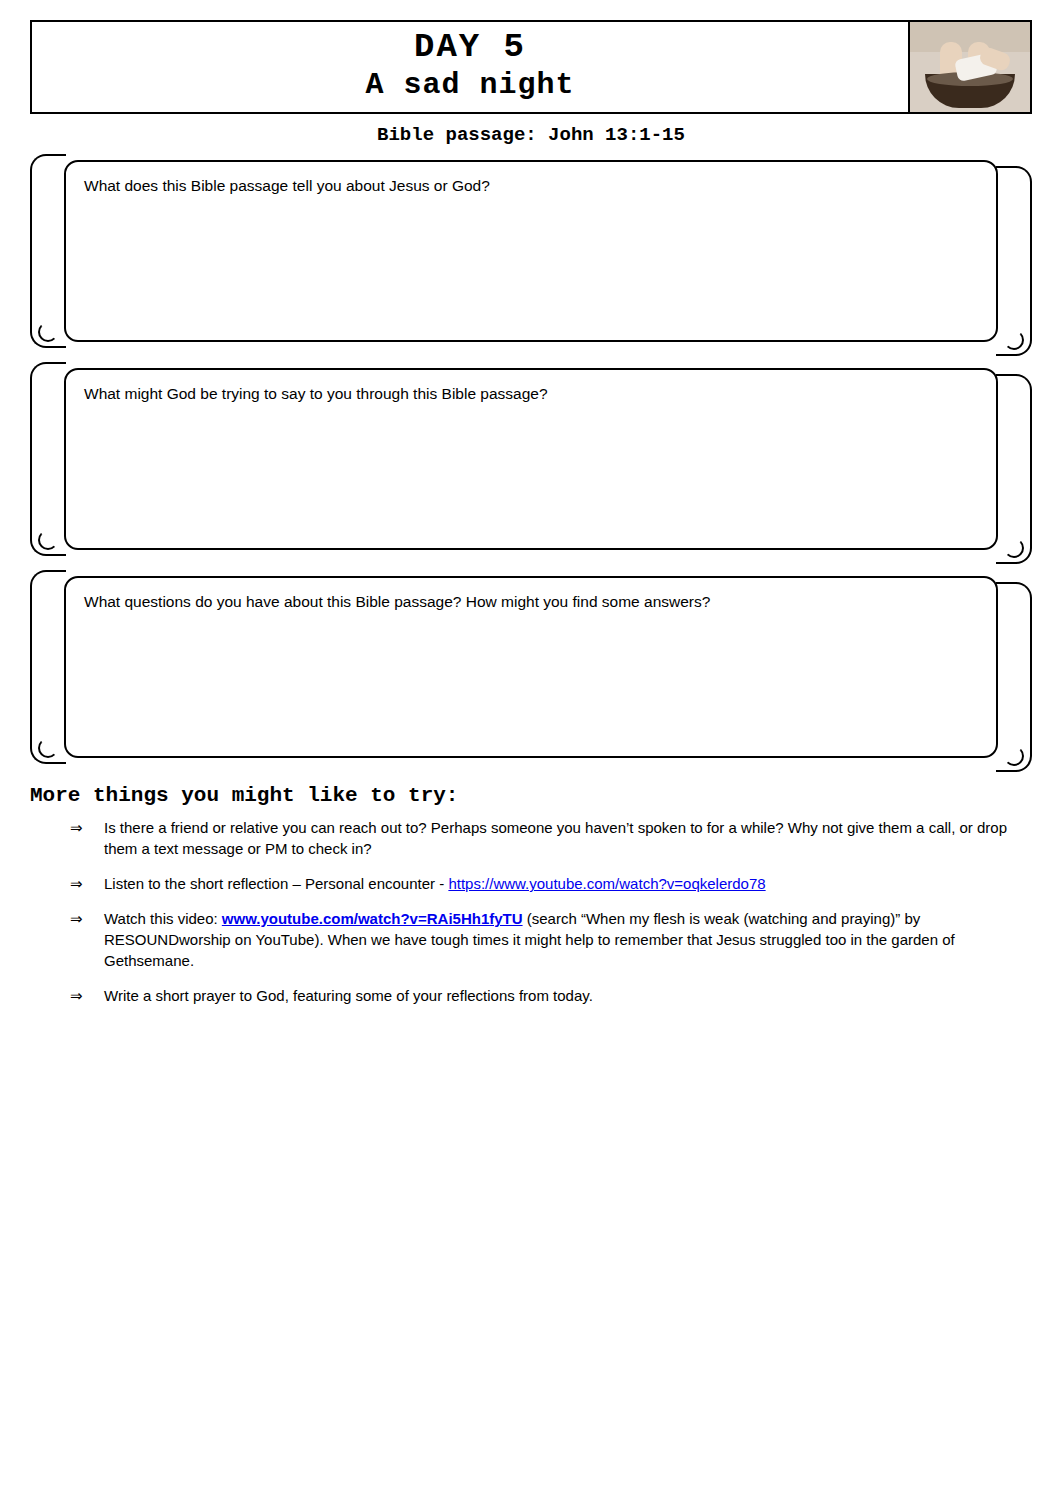DAY 5
A sad night
Bible passage: John 13:1-15
What does this Bible passage tell you about Jesus or God?
What might God be trying to say to you through this Bible passage?
What questions do you have about this Bible passage? How might you find some answers?
More things you might like to try:
Is there a friend or relative you can reach out to? Perhaps someone you haven’t spoken to for a while? Why not give them a call, or drop them a text message or PM to check in?
Listen to the short reflection – Personal encounter - https://www.youtube.com/watch?v=oqkelerdo78
Watch this video: www.youtube.com/watch?v=RAi5Hh1fyTU (search “When my flesh is weak (watching and praying)” by RESOUNDworship on YouTube). When we have tough times it might help to remember that Jesus struggled too in the garden of Gethsemane.
Write a short prayer to God, featuring some of your reflections from today.